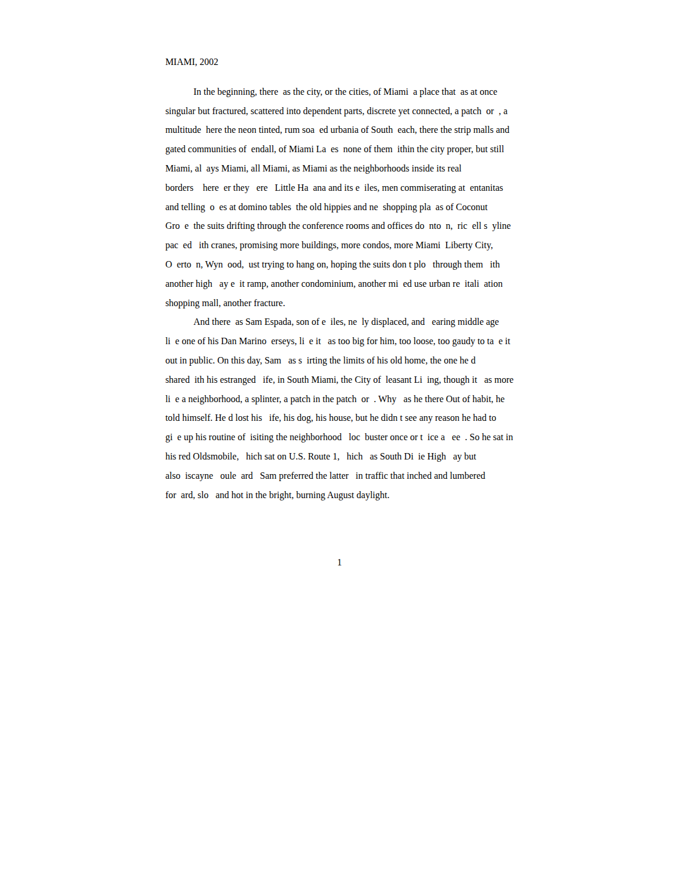MIAMI, 2002
In the beginning, there as the city, or the cities, of Miami a place that as at once singular but fractured, scattered into dependent parts, discrete yet connected, a patch or , a multitude here the neon tinted, rum soa ed urbania of South each, there the strip malls and gated communities of endall, of Miami La es none of them ithin the city proper, but still Miami, al ays Miami, all Miami, as Miami as the neighborhoods inside its real borders here er they ere Little Ha ana and its e iles, men commiserating at entanitas and telling o es at domino tables the old hippies and ne shopping pla as of Coconut Gro e the suits drifting through the conference rooms and offices do nto n, ric ell s yline pac ed ith cranes, promising more buildings, more condos, more Miami Liberty City, O erto n, Wyn ood, ust trying to hang on, hoping the suits don t plo through them ith another high ay e it ramp, another condominium, another mi ed use urban re itali ation shopping mall, another fracture.
And there as Sam Espada, son of e iles, ne ly displaced, and earing middle age li e one of his Dan Marino erseys, li e it as too big for him, too loose, too gaudy to ta e it out in public. On this day, Sam as s irting the limits of his old home, the one he d shared ith his estranged ife, in South Miami, the City of leasant Li ing, though it as more li e a neighborhood, a splinter, a patch in the patch or . Why as he there Out of habit, he told himself. He d lost his ife, his dog, his house, but he didn t see any reason he had to gi e up his routine of isiting the neighborhood loc buster once or t ice a ee . So he sat in his red Oldsmobile, hich sat on U.S. Route 1, hich as South Di ie High ay but also iscayne oule ard Sam preferred the latter in traffic that inched and lumbered for ard, slo and hot in the bright, burning August daylight.
1